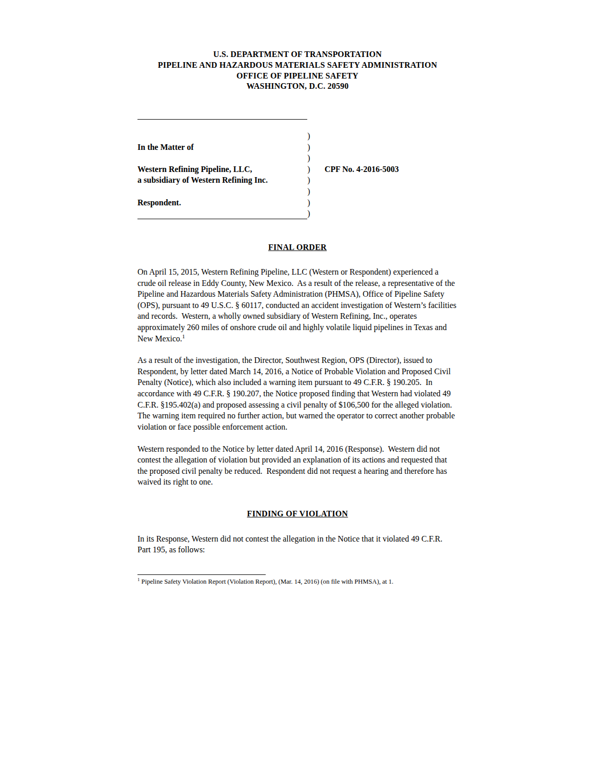U.S. DEPARTMENT OF TRANSPORTATION
PIPELINE AND HAZARDOUS MATERIALS SAFETY ADMINISTRATION
OFFICE OF PIPELINE SAFETY
WASHINGTON, D.C. 20590
| | ) | |
| In the Matter of | ) | |
| | ) | |
| Western Refining Pipeline, LLC, | ) | CPF No. 4-2016-5003 |
| a subsidiary of Western Refining Inc. | ) | |
| | ) | |
| Respondent. | ) | |
| | ) | |
FINAL ORDER
On April 15, 2015, Western Refining Pipeline, LLC (Western or Respondent) experienced a crude oil release in Eddy County, New Mexico. As a result of the release, a representative of the Pipeline and Hazardous Materials Safety Administration (PHMSA), Office of Pipeline Safety (OPS), pursuant to 49 U.S.C. § 60117, conducted an accident investigation of Western’s facilities and records. Western, a wholly owned subsidiary of Western Refining, Inc., operates approximately 260 miles of onshore crude oil and highly volatile liquid pipelines in Texas and New Mexico.1
As a result of the investigation, the Director, Southwest Region, OPS (Director), issued to Respondent, by letter dated March 14, 2016, a Notice of Probable Violation and Proposed Civil Penalty (Notice), which also included a warning item pursuant to 49 C.F.R. § 190.205. In accordance with 49 C.F.R. § 190.207, the Notice proposed finding that Western had violated 49 C.F.R. §195.402(a) and proposed assessing a civil penalty of $106,500 for the alleged violation. The warning item required no further action, but warned the operator to correct another probable violation or face possible enforcement action.
Western responded to the Notice by letter dated April 14, 2016 (Response). Western did not contest the allegation of violation but provided an explanation of its actions and requested that the proposed civil penalty be reduced. Respondent did not request a hearing and therefore has waived its right to one.
FINDING OF VIOLATION
In its Response, Western did not contest the allegation in the Notice that it violated 49 C.F.R. Part 195, as follows:
1 Pipeline Safety Violation Report (Violation Report), (Mar. 14, 2016) (on file with PHMSA), at 1.